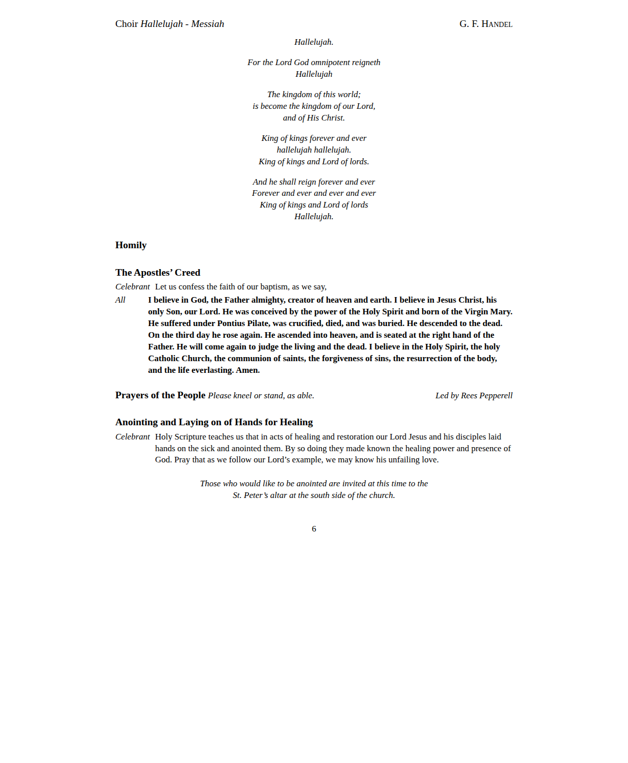Choir Hallelujah - Messiah G. F. Handel
Hallelujah.
For the Lord God omnipotent reigneth
Hallelujah
The kingdom of this world;
is become the kingdom of our Lord,
and of His Christ.
King of kings forever and ever
hallelujah hallelujah.
King of kings and Lord of lords.
And he shall reign forever and ever
Forever and ever and ever and ever
King of kings and Lord of lords
Hallelujah.
Homily
The Apostles’ Creed
Celebrant Let us confess the faith of our baptism, as we say,
All I believe in God, the Father almighty, creator of heaven and earth. I believe in Jesus Christ, his only Son, our Lord. He was conceived by the power of the Holy Spirit and born of the Virgin Mary. He suffered under Pontius Pilate, was crucified, died, and was buried. He descended to the dead. On the third day he rose again. He ascended into heaven, and is seated at the right hand of the Father. He will come again to judge the living and the dead. I believe in the Holy Spirit, the holy Catholic Church, the communion of saints, the forgiveness of sins, the resurrection of the body, and the life everlasting. Amen.
Prayers of the People Please kneel or stand, as able. Led by Rees Pepperell
Anointing and Laying on of Hands for Healing
Celebrant Holy Scripture teaches us that in acts of healing and restoration our Lord Jesus and his disciples laid hands on the sick and anointed them. By so doing they made known the healing power and presence of God. Pray that as we follow our Lord’s example, we may know his unfailing love.
Those who would like to be anointed are invited at this time to the
St. Peter’s altar at the south side of the church.
6